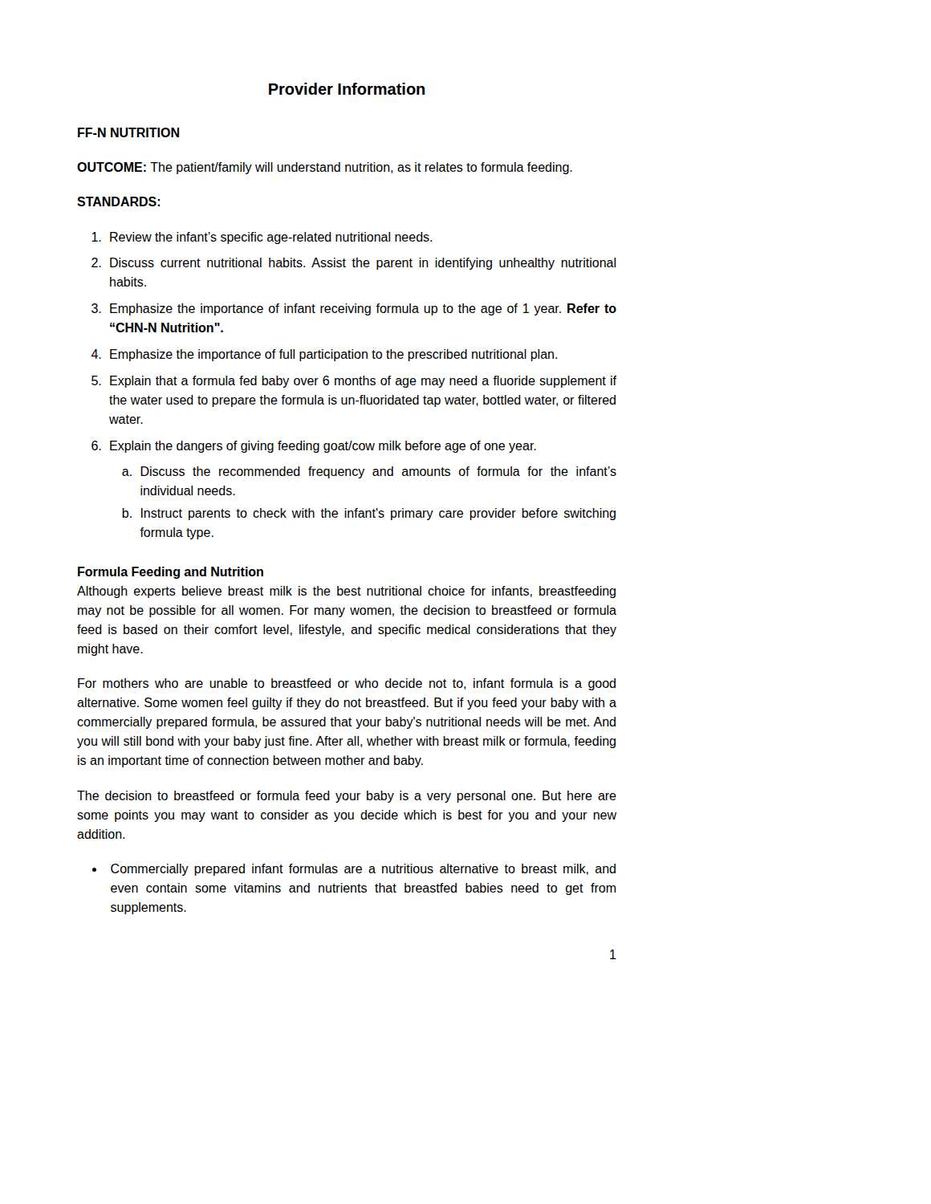Provider Information
FF-N NUTRITION
OUTCOME: The patient/family will understand nutrition, as it relates to formula feeding.
STANDARDS:
Review the infant’s specific age-related nutritional needs.
Discuss current nutritional habits. Assist the parent in identifying unhealthy nutritional habits.
Emphasize the importance of infant receiving formula up to the age of 1 year. Refer to “CHN-N Nutrition".
Emphasize the importance of full participation to the prescribed nutritional plan.
Explain that a formula fed baby over 6 months of age may need a fluoride supplement if the water used to prepare the formula is un-fluoridated tap water, bottled water, or filtered water.
Explain the dangers of giving feeding goat/cow milk before age of one year.
Discuss the recommended frequency and amounts of formula for the infant’s individual needs.
Instruct parents to check with the infant's primary care provider before switching formula type.
Formula Feeding and Nutrition
Although experts believe breast milk is the best nutritional choice for infants, breastfeeding may not be possible for all women. For many women, the decision to breastfeed or formula feed is based on their comfort level, lifestyle, and specific medical considerations that they might have.
For mothers who are unable to breastfeed or who decide not to, infant formula is a good alternative. Some women feel guilty if they do not breastfeed. But if you feed your baby with a commercially prepared formula, be assured that your baby's nutritional needs will be met. And you will still bond with your baby just fine. After all, whether with breast milk or formula, feeding is an important time of connection between mother and baby.
The decision to breastfeed or formula feed your baby is a very personal one. But here are some points you may want to consider as you decide which is best for you and your new addition.
Commercially prepared infant formulas are a nutritious alternative to breast milk, and even contain some vitamins and nutrients that breastfed babies need to get from supplements.
1